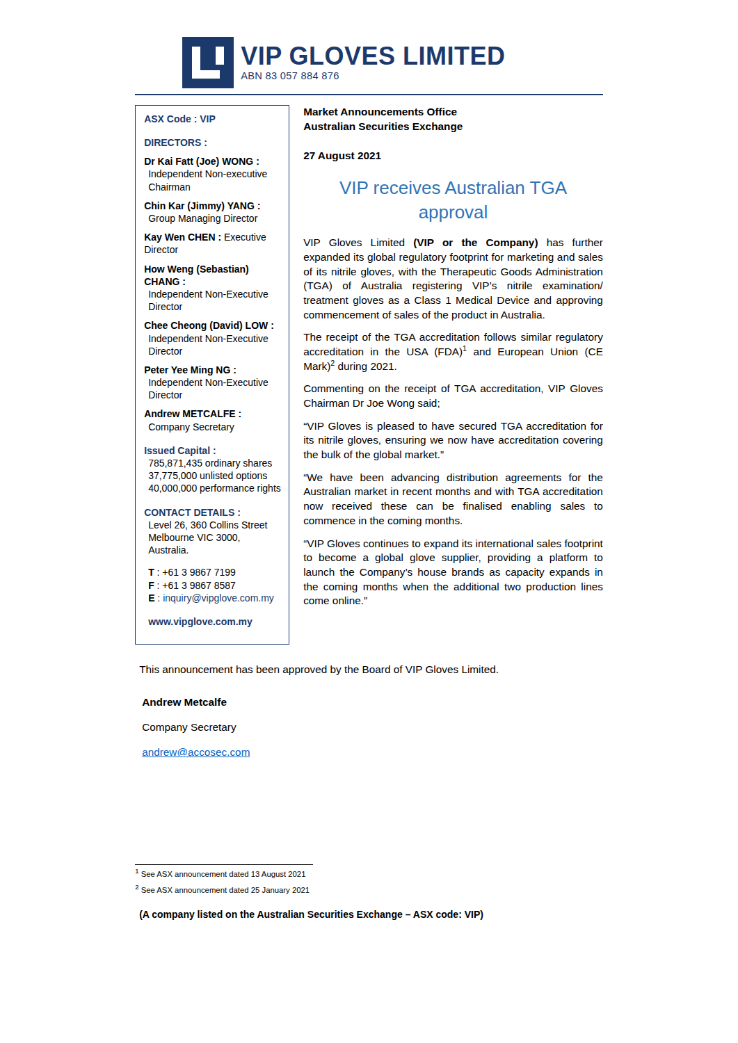VIP GLOVES LIMITED
ABN 83 057 884 876
ASX Code : VIP
DIRECTORS :
Dr Kai Fatt (Joe) WONG : Independent Non-executive Chairman
Chin Kar (Jimmy) YANG : Group Managing Director
Kay Wen CHEN : Executive Director
How Weng (Sebastian) CHANG : Independent Non-Executive Director
Chee Cheong (David) LOW : Independent Non-Executive Director
Peter Yee Ming NG : Independent Non-Executive Director
Andrew METCALFE : Company Secretary
Issued Capital : 785,871,435 ordinary shares 37,775,000 unlisted options 40,000,000 performance rights
CONTACT DETAILS : Level 26, 360 Collins Street Melbourne VIC 3000, Australia.
T : +61 3 9867 7199 F : +61 3 9867 8587 E : inquiry@vipglove.com.my
www.vipglove.com.my
Market Announcements Office
Australian Securities Exchange
27 August 2021
VIP receives Australian TGA approval
VIP Gloves Limited (VIP or the Company) has further expanded its global regulatory footprint for marketing and sales of its nitrile gloves, with the Therapeutic Goods Administration (TGA) of Australia registering VIP’s nitrile examination/ treatment gloves as a Class 1 Medical Device and approving commencement of sales of the product in Australia.
The receipt of the TGA accreditation follows similar regulatory accreditation in the USA (FDA)1 and European Union (CE Mark)2 during 2021.
Commenting on the receipt of TGA accreditation, VIP Gloves Chairman Dr Joe Wong said;
“VIP Gloves is pleased to have secured TGA accreditation for its nitrile gloves, ensuring we now have accreditation covering the bulk of the global market.”
“We have been advancing distribution agreements for the Australian market in recent months and with TGA accreditation now received these can be finalised enabling sales to commence in the coming months.
“VIP Gloves continues to expand its international sales footprint to become a global glove supplier, providing a platform to launch the Company’s house brands as capacity expands in the coming months when the additional two production lines come online.”
This announcement has been approved by the Board of VIP Gloves Limited.
Andrew Metcalfe
Company Secretary
andrew@accosec.com
1 See ASX announcement dated 13 August 2021
2 See ASX announcement dated 25 January 2021
(A company listed on the Australian Securities Exchange – ASX code: VIP)